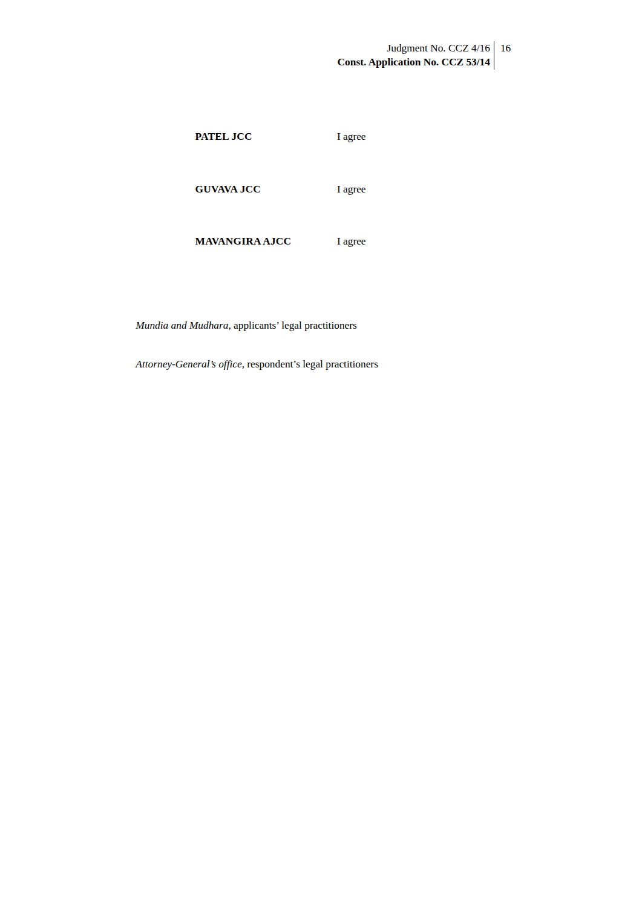Judgment No. CCZ 4/16
Const. Application No. CCZ 53/14
16
PATEL JCC I agree
GUVAVA JCC I agree
MAVANGIRA AJCC I agree
Mundia and Mudhara, applicants’ legal practitioners
Attorney-General’s office, respondent’s legal practitioners